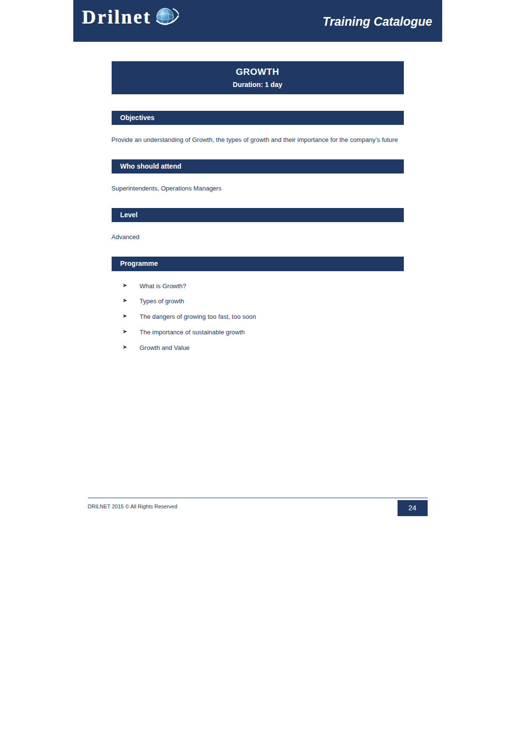Drilnet
Training Catalogue
GROWTH
Duration: 1 day
Objectives
Provide an understanding of Growth, the types of growth and their importance for the company’s future
Who should attend
Superintendents, Operations Managers
Level
Advanced
Programme
What is Growth?
Types of growth
The dangers of growing too fast, too soon
The importance of sustainable growth
Growth and Value
DRILNET 2015 © All Rights Reserved
24